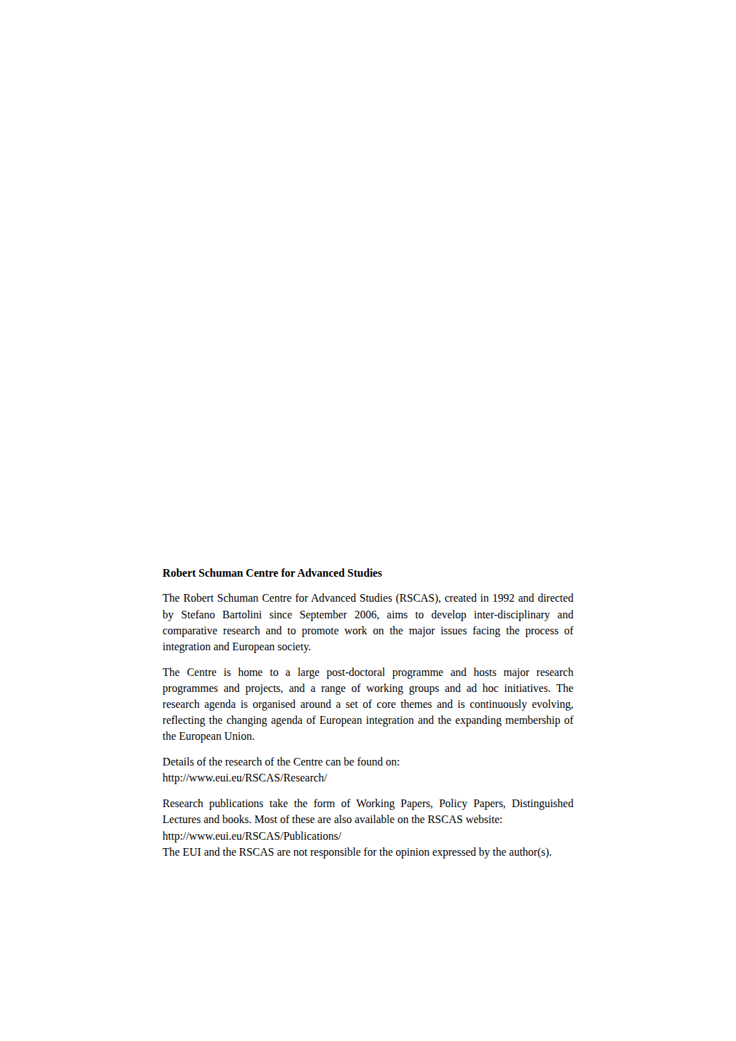Robert Schuman Centre for Advanced Studies
The Robert Schuman Centre for Advanced Studies (RSCAS), created in 1992 and directed by Stefano Bartolini since September 2006, aims to develop inter-disciplinary and comparative research and to promote work on the major issues facing the process of integration and European society.
The Centre is home to a large post-doctoral programme and hosts major research programmes and projects, and a range of working groups and ad hoc initiatives. The research agenda is organised around a set of core themes and is continuously evolving, reflecting the changing agenda of European integration and the expanding membership of the European Union.
Details of the research of the Centre can be found on:
http://www.eui.eu/RSCAS/Research/
Research publications take the form of Working Papers, Policy Papers, Distinguished Lectures and books. Most of these are also available on the RSCAS website:
http://www.eui.eu/RSCAS/Publications/
The EUI and the RSCAS are not responsible for the opinion expressed by the author(s).